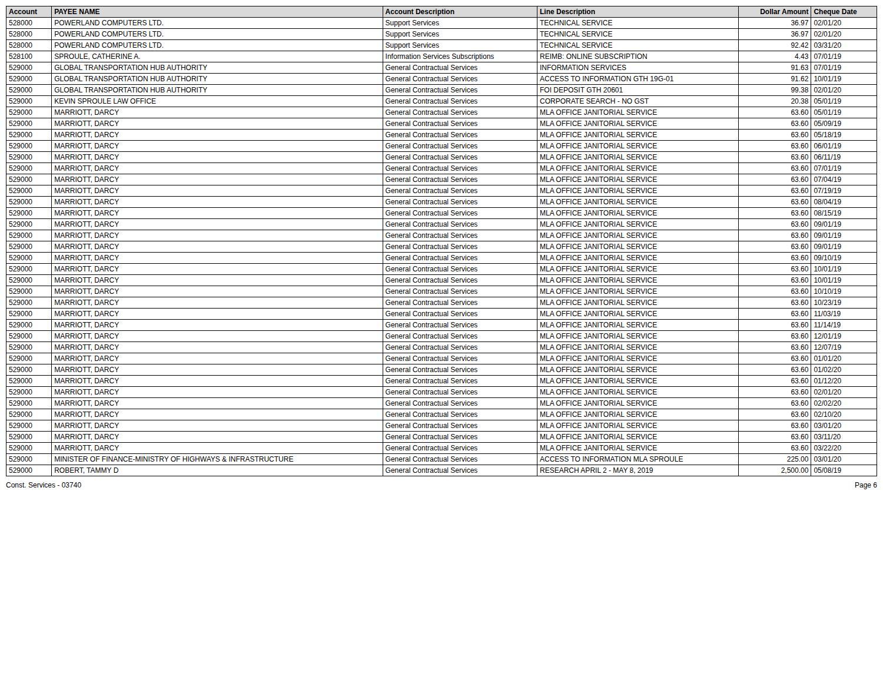| Account | PAYEE NAME | Account Description | Line Description | Dollar Amount | Cheque Date |
| --- | --- | --- | --- | --- | --- |
| 528000 | POWERLAND COMPUTERS LTD. | Support Services | TECHNICAL SERVICE | 36.97 | 02/01/20 |
| 528000 | POWERLAND COMPUTERS LTD. | Support Services | TECHNICAL SERVICE | 36.97 | 02/01/20 |
| 528000 | POWERLAND COMPUTERS LTD. | Support Services | TECHNICAL SERVICE | 92.42 | 03/31/20 |
| 528100 | SPROULE, CATHERINE A. | Information Services Subscriptions | REIMB: ONLINE SUBSCRIPTION | 4.43 | 07/01/19 |
| 529000 | GLOBAL TRANSPORTATION HUB AUTHORITY | General Contractual Services | INFORMATION SERVICES | 91.63 | 07/01/19 |
| 529000 | GLOBAL TRANSPORTATION HUB AUTHORITY | General Contractual Services | ACCESS TO INFORMATION GTH 19G-01 | 91.62 | 10/01/19 |
| 529000 | GLOBAL TRANSPORTATION HUB AUTHORITY | General Contractual Services | FOI DEPOSIT GTH 20601 | 99.38 | 02/01/20 |
| 529000 | KEVIN SPROULE LAW OFFICE | General Contractual Services | CORPORATE SEARCH - NO GST | 20.38 | 05/01/19 |
| 529000 | MARRIOTT, DARCY | General Contractual Services | MLA OFFICE JANITORIAL SERVICE | 63.60 | 05/01/19 |
| 529000 | MARRIOTT, DARCY | General Contractual Services | MLA OFFICE JANITORIAL SERVICE | 63.60 | 05/09/19 |
| 529000 | MARRIOTT, DARCY | General Contractual Services | MLA OFFICE JANITORIAL SERVICE | 63.60 | 05/18/19 |
| 529000 | MARRIOTT, DARCY | General Contractual Services | MLA OFFICE JANITORIAL SERVICE | 63.60 | 06/01/19 |
| 529000 | MARRIOTT, DARCY | General Contractual Services | MLA OFFICE JANITORIAL SERVICE | 63.60 | 06/11/19 |
| 529000 | MARRIOTT, DARCY | General Contractual Services | MLA OFFICE JANITORIAL SERVICE | 63.60 | 07/01/19 |
| 529000 | MARRIOTT, DARCY | General Contractual Services | MLA OFFICE JANITORIAL SERVICE | 63.60 | 07/04/19 |
| 529000 | MARRIOTT, DARCY | General Contractual Services | MLA OFFICE JANITORIAL SERVICE | 63.60 | 07/19/19 |
| 529000 | MARRIOTT, DARCY | General Contractual Services | MLA OFFICE JANITORIAL SERVICE | 63.60 | 08/04/19 |
| 529000 | MARRIOTT, DARCY | General Contractual Services | MLA OFFICE JANITORIAL SERVICE | 63.60 | 08/15/19 |
| 529000 | MARRIOTT, DARCY | General Contractual Services | MLA OFFICE JANITORIAL SERVICE | 63.60 | 09/01/19 |
| 529000 | MARRIOTT, DARCY | General Contractual Services | MLA OFFICE JANITORIAL SERVICE | 63.60 | 09/01/19 |
| 529000 | MARRIOTT, DARCY | General Contractual Services | MLA OFFICE JANITORIAL SERVICE | 63.60 | 09/01/19 |
| 529000 | MARRIOTT, DARCY | General Contractual Services | MLA OFFICE JANITORIAL SERVICE | 63.60 | 09/10/19 |
| 529000 | MARRIOTT, DARCY | General Contractual Services | MLA OFFICE JANITORIAL SERVICE | 63.60 | 10/01/19 |
| 529000 | MARRIOTT, DARCY | General Contractual Services | MLA OFFICE JANITORIAL SERVICE | 63.60 | 10/01/19 |
| 529000 | MARRIOTT, DARCY | General Contractual Services | MLA OFFICE JANITORIAL SERVICE | 63.60 | 10/10/19 |
| 529000 | MARRIOTT, DARCY | General Contractual Services | MLA OFFICE JANITORIAL SERVICE | 63.60 | 10/23/19 |
| 529000 | MARRIOTT, DARCY | General Contractual Services | MLA OFFICE JANITORIAL SERVICE | 63.60 | 11/03/19 |
| 529000 | MARRIOTT, DARCY | General Contractual Services | MLA OFFICE JANITORIAL SERVICE | 63.60 | 11/14/19 |
| 529000 | MARRIOTT, DARCY | General Contractual Services | MLA OFFICE JANITORIAL SERVICE | 63.60 | 12/01/19 |
| 529000 | MARRIOTT, DARCY | General Contractual Services | MLA OFFICE JANITORIAL SERVICE | 63.60 | 12/07/19 |
| 529000 | MARRIOTT, DARCY | General Contractual Services | MLA OFFICE JANITORIAL SERVICE | 63.60 | 01/01/20 |
| 529000 | MARRIOTT, DARCY | General Contractual Services | MLA OFFICE JANITORIAL SERVICE | 63.60 | 01/02/20 |
| 529000 | MARRIOTT, DARCY | General Contractual Services | MLA OFFICE JANITORIAL SERVICE | 63.60 | 01/12/20 |
| 529000 | MARRIOTT, DARCY | General Contractual Services | MLA OFFICE JANITORIAL SERVICE | 63.60 | 02/01/20 |
| 529000 | MARRIOTT, DARCY | General Contractual Services | MLA OFFICE JANITORIAL SERVICE | 63.60 | 02/02/20 |
| 529000 | MARRIOTT, DARCY | General Contractual Services | MLA OFFICE JANITORIAL SERVICE | 63.60 | 02/10/20 |
| 529000 | MARRIOTT, DARCY | General Contractual Services | MLA OFFICE JANITORIAL SERVICE | 63.60 | 03/01/20 |
| 529000 | MARRIOTT, DARCY | General Contractual Services | MLA OFFICE JANITORIAL SERVICE | 63.60 | 03/11/20 |
| 529000 | MARRIOTT, DARCY | General Contractual Services | MLA OFFICE JANITORIAL SERVICE | 63.60 | 03/22/20 |
| 529000 | MINISTER OF FINANCE-MINISTRY OF HIGHWAYS & INFRASTRUCTURE | General Contractual Services | ACCESS TO INFORMATION MLA SPROULE | 225.00 | 03/01/20 |
| 529000 | ROBERT, TAMMY D | General Contractual Services | RESEARCH APRIL 2 - MAY 8, 2019 | 2,500.00 | 05/08/19 |
Const. Services - 03740 Page 6